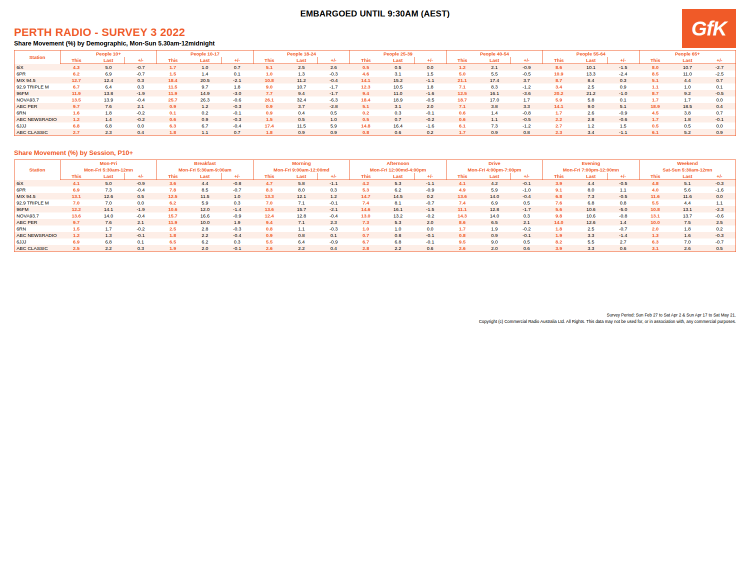GfK
EMBARGOED UNTIL 9:30AM (AEST)
PERTH RADIO - SURVEY 3 2022
Share Movement (%) by Demographic, Mon-Sun 5.30am-12midnight
| Station | People 10+ | People 10-17 | People 18-24 | People 25-39 | People 40-54 | People 55-64 | People 65+ |
| --- | --- | --- | --- | --- | --- | --- | --- |
| This | Last | +/- | This | Last | +/- | This | Last | +/- | This | Last | +/- | This | Last | +/- | This | Last | +/- | This | Last | +/- |
| 6iX | 4.3 | 5.0 | -0.7 | 1.7 | 1.0 | 0.7 | 5.1 | 2.5 | 2.6 | 0.5 | 0.5 | 0.0 | 1.2 | 2.1 | -0.9 | 8.6 | 10.1 | -1.5 | 8.0 | 10.7 | -2.7 |
| 6PR | 6.2 | 6.9 | -0.7 | 1.5 | 1.4 | 0.1 | 1.0 | 1.3 | -0.3 | 4.6 | 3.1 | 1.5 | 5.0 | 5.5 | -0.5 | 10.9 | 13.3 | -2.4 | 8.5 | 11.0 | -2.5 |
| MIX 94.5 | 12.7 | 12.4 | 0.3 | 18.4 | 20.5 | -2.1 | 10.8 | 11.2 | -0.4 | 14.1 | 15.2 | -1.1 | 21.1 | 17.4 | 3.7 | 8.7 | 8.4 | 0.3 | 5.1 | 4.4 | 0.7 |
| 92.9 TRIPLE M | 6.7 | 6.4 | 0.3 | 11.5 | 9.7 | 1.8 | 9.0 | 10.7 | -1.7 | 12.3 | 10.5 | 1.8 | 7.1 | 8.3 | -1.2 | 3.4 | 2.5 | 0.9 | 1.1 | 1.0 | 0.1 |
| 96FM | 11.9 | 13.8 | -1.9 | 11.9 | 14.9 | -3.0 | 7.7 | 9.4 | -1.7 | 9.4 | 11.0 | -1.6 | 12.5 | 16.1 | -3.6 | 20.2 | 21.2 | -1.0 | 8.7 | 9.2 | -0.5 |
| NOVA93.7 | 13.5 | 13.9 | -0.4 | 25.7 | 26.3 | -0.6 | 26.1 | 32.4 | -6.3 | 18.4 | 18.9 | -0.5 | 18.7 | 17.0 | 1.7 | 5.9 | 5.8 | 0.1 | 1.7 | 1.7 | 0.0 |
| ABC PER | 9.7 | 7.6 | 2.1 | 0.9 | 1.2 | -0.3 | 0.9 | 3.7 | -2.8 | 5.1 | 3.1 | 2.0 | 7.1 | 3.8 | 3.3 | 14.1 | 9.0 | 5.1 | 18.9 | 18.5 | 0.4 |
| 6RN | 1.6 | 1.8 | -0.2 | 0.1 | 0.2 | -0.1 | 0.9 | 0.4 | 0.5 | 0.2 | 0.3 | -0.1 | 0.6 | 1.4 | -0.8 | 1.7 | 2.6 | -0.9 | 4.5 | 3.8 | 0.7 |
| ABC NEWSRADIO | 1.2 | 1.4 | -0.2 | 0.6 | 0.9 | -0.3 | 1.5 | 0.5 | 1.0 | 0.5 | 0.7 | -0.2 | 0.6 | 1.1 | -0.5 | 2.2 | 2.8 | -0.6 | 1.7 | 1.8 | -0.1 |
| 6JJJ | 6.8 | 6.8 | 0.0 | 6.3 | 6.7 | -0.4 | 17.4 | 11.5 | 5.9 | 14.8 | 16.4 | -1.6 | 6.1 | 7.3 | -1.2 | 2.7 | 1.2 | 1.5 | 0.5 | 0.5 | 0.0 |
| ABC CLASSIC | 2.7 | 2.3 | 0.4 | 1.8 | 1.1 | 0.7 | 1.8 | 0.9 | 0.9 | 0.8 | 0.6 | 0.2 | 1.7 | 0.9 | 0.8 | 2.3 | 3.4 | -1.1 | 6.1 | 5.2 | 0.9 |
Share Movement (%) by Session, P10+
| Station | Mon-Fri | Breakfast | Morning | Afternoon | Drive | Evening | Weekend |
| --- | --- | --- | --- | --- | --- | --- | --- |
| Mon-Fri 5:30am-12mn | Mon-Fri 5:30am-9:00am | Mon-Fri 9:00am-12:00md | Mon-Fri 12:00md-4:00pm | Mon-Fri 4:00pm-7:00pm | Mon-Fri 7:00pm-12:00mn | Sat-Sun 5:30am-12mn |
| This | Last | +/- | This | Last | +/- | This | Last | +/- | This | Last | +/- | This | Last | +/- | This | Last | +/- | This | Last | +/- |
| 6iX | 4.1 | 5.0 | -0.9 | 3.6 | 4.4 | -0.8 | 4.7 | 5.8 | -1.1 | 4.2 | 5.3 | -1.1 | 4.1 | 4.2 | -0.1 | 3.9 | 4.4 | -0.5 | 4.8 | 5.1 | -0.3 |
| 6PR | 6.9 | 7.3 | -0.4 | 7.8 | 8.5 | -0.7 | 8.3 | 8.0 | 0.3 | 5.3 | 6.2 | -0.9 | 4.9 | 5.9 | -1.0 | 9.1 | 8.0 | 1.1 | 4.0 | 5.6 | -1.6 |
| MIX 94.5 | 13.1 | 12.6 | 0.5 | 12.5 | 11.5 | 1.0 | 13.3 | 12.1 | 1.2 | 14.7 | 14.5 | 0.2 | 13.6 | 14.0 | -0.4 | 6.8 | 7.3 | -0.5 | 11.6 | 11.6 | 0.0 |
| 92.9 TRIPLE M | 7.0 | 7.0 | 0.0 | 6.2 | 5.9 | 0.3 | 7.0 | 7.1 | -0.1 | 7.4 | 8.1 | -0.7 | 7.4 | 6.9 | 0.5 | 7.6 | 6.8 | 0.8 | 5.5 | 4.4 | 1.1 |
| 96FM | 12.2 | 14.1 | -1.9 | 10.6 | 12.0 | -1.4 | 13.6 | 15.7 | -2.1 | 14.6 | 16.1 | -1.5 | 11.1 | 12.8 | -1.7 | 5.6 | 10.6 | -5.0 | 10.8 | 13.1 | -2.3 |
| NOVA93.7 | 13.6 | 14.0 | -0.4 | 15.7 | 16.6 | -0.9 | 12.4 | 12.8 | -0.4 | 13.0 | 13.2 | -0.2 | 14.3 | 14.0 | 0.3 | 9.8 | 10.6 | -0.8 | 13.1 | 13.7 | -0.6 |
| ABC PER | 9.7 | 7.6 | 2.1 | 11.9 | 10.0 | 1.9 | 9.4 | 7.1 | 2.3 | 7.3 | 5.3 | 2.0 | 8.6 | 6.5 | 2.1 | 14.0 | 12.6 | 1.4 | 10.0 | 7.5 | 2.5 |
| 6RN | 1.5 | 1.7 | -0.2 | 2.5 | 2.8 | -0.3 | 0.8 | 1.1 | -0.3 | 1.0 | 1.0 | 0.0 | 1.7 | 1.9 | -0.2 | 1.8 | 2.5 | -0.7 | 2.0 | 1.8 | 0.2 |
| ABC NEWSRADIO | 1.2 | 1.3 | -0.1 | 1.8 | 2.2 | -0.4 | 0.9 | 0.8 | 0.1 | 0.7 | 0.8 | -0.1 | 0.8 | 0.9 | -0.1 | 1.9 | 3.3 | -1.4 | 1.3 | 1.6 | -0.3 |
| 6JJJ | 6.9 | 6.8 | 0.1 | 6.5 | 6.2 | 0.3 | 5.5 | 6.4 | -0.9 | 6.7 | 6.8 | -0.1 | 9.5 | 9.0 | 0.5 | 8.2 | 5.5 | 2.7 | 6.3 | 7.0 | -0.7 |
| ABC CLASSIC | 2.5 | 2.2 | 0.3 | 1.9 | 2.0 | -0.1 | 2.6 | 2.2 | 0.4 | 2.8 | 2.2 | 0.6 | 2.6 | 2.0 | 0.6 | 3.9 | 3.3 | 0.6 | 3.1 | 2.6 | 0.5 |
Survey Period: Sun Feb 27 to Sat Apr 2 & Sun Apr 17 to Sat May 21.
Copyright (c) Commercial Radio Australia Ltd. All Rights. This data may not be used for, or in association with, any commercial purposes.